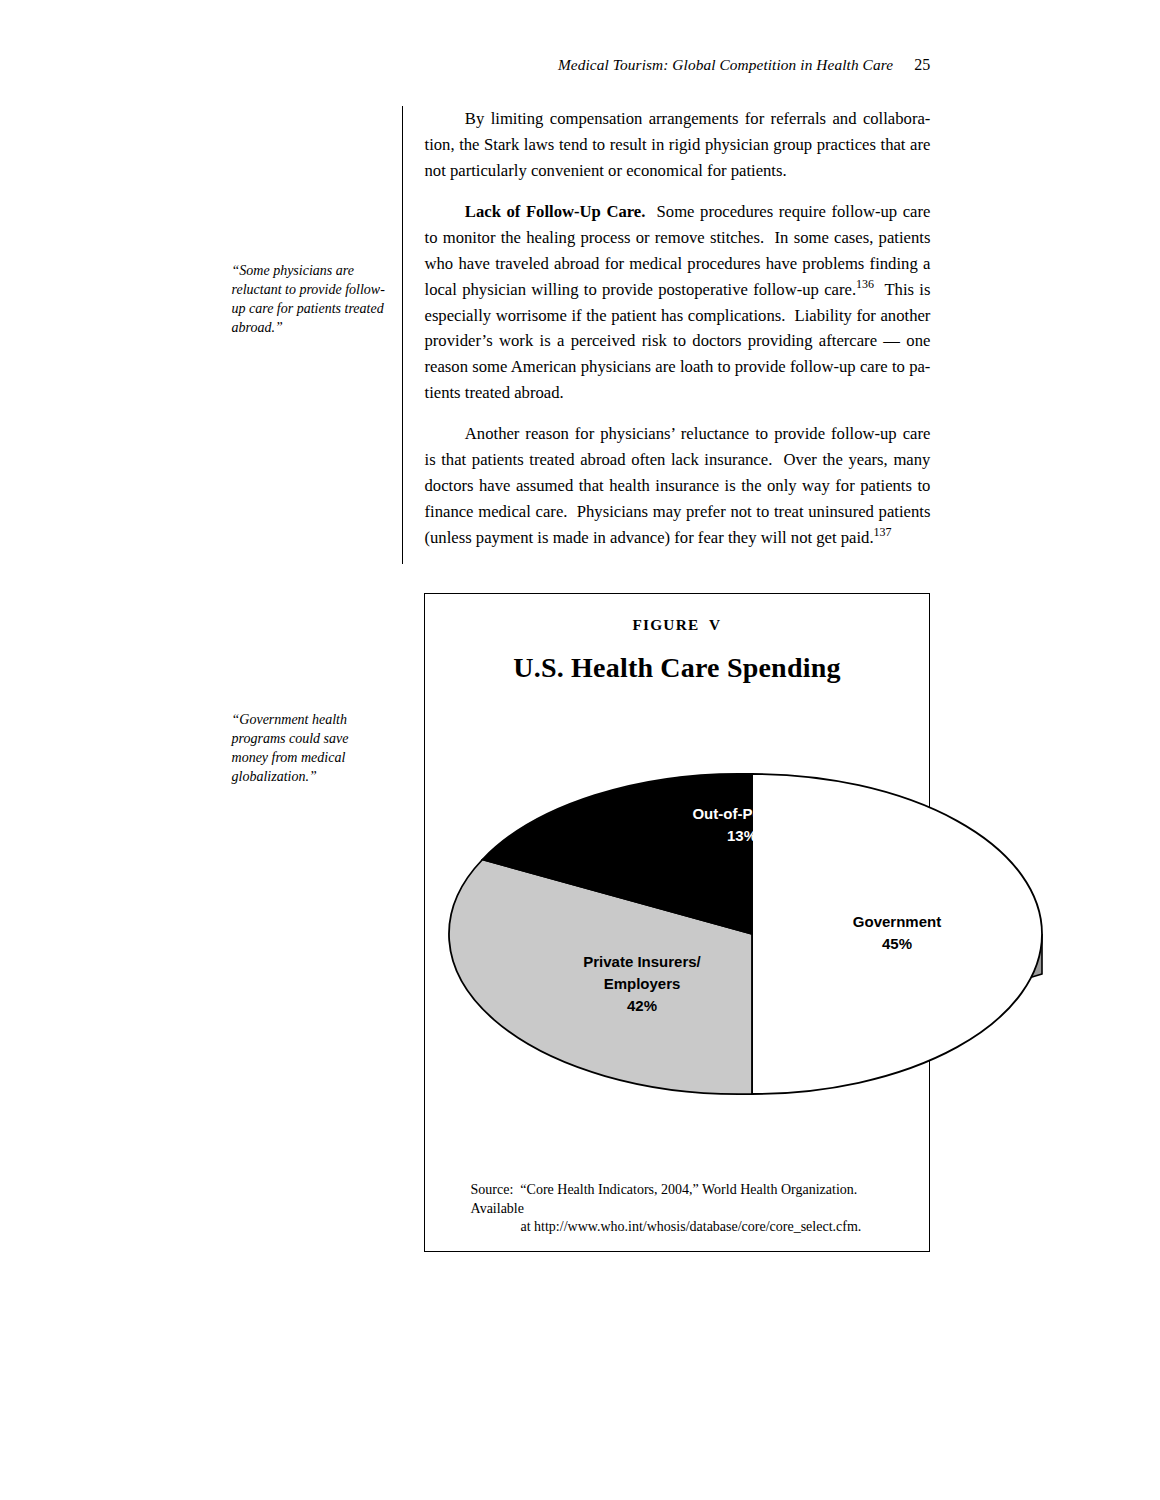Medical Tourism: Global Competition in Health Care 25
“Some physicians are reluctant to provide follow-up care for patients treated abroad.”
“Government health programs could save money from medical globalization.”
By limiting compensation arrangements for referrals and collaboration, the Stark laws tend to result in rigid physician group practices that are not particularly convenient or economical for patients.
Lack of Follow-Up Care. Some procedures require follow-up care to monitor the healing process or remove stitches. In some cases, patients who have traveled abroad for medical procedures have problems finding a local physician willing to provide postoperative follow-up care.136 This is especially worrisome if the patient has complications. Liability for another provider’s work is a perceived risk to doctors providing aftercare — one reason some American physicians are loath to provide follow-up care to patients treated abroad.
Another reason for physicians’ reluctance to provide follow-up care is that patients treated abroad often lack insurance. Over the years, many doctors have assumed that health insurance is the only way for patients to finance medical care. Physicians may prefer not to treat uninsured patients (unless payment is made in advance) for fear they will not get paid.137
FIGURE V
U.S. Health Care Spending
Out-of-Pocket 13% Private Insurers/ Employers 42% Government 45%
Source: “Core Health Indicators, 2004,” World Health Organization. Available at http://www.who.int/whosis/database/core/core_select.cfm.